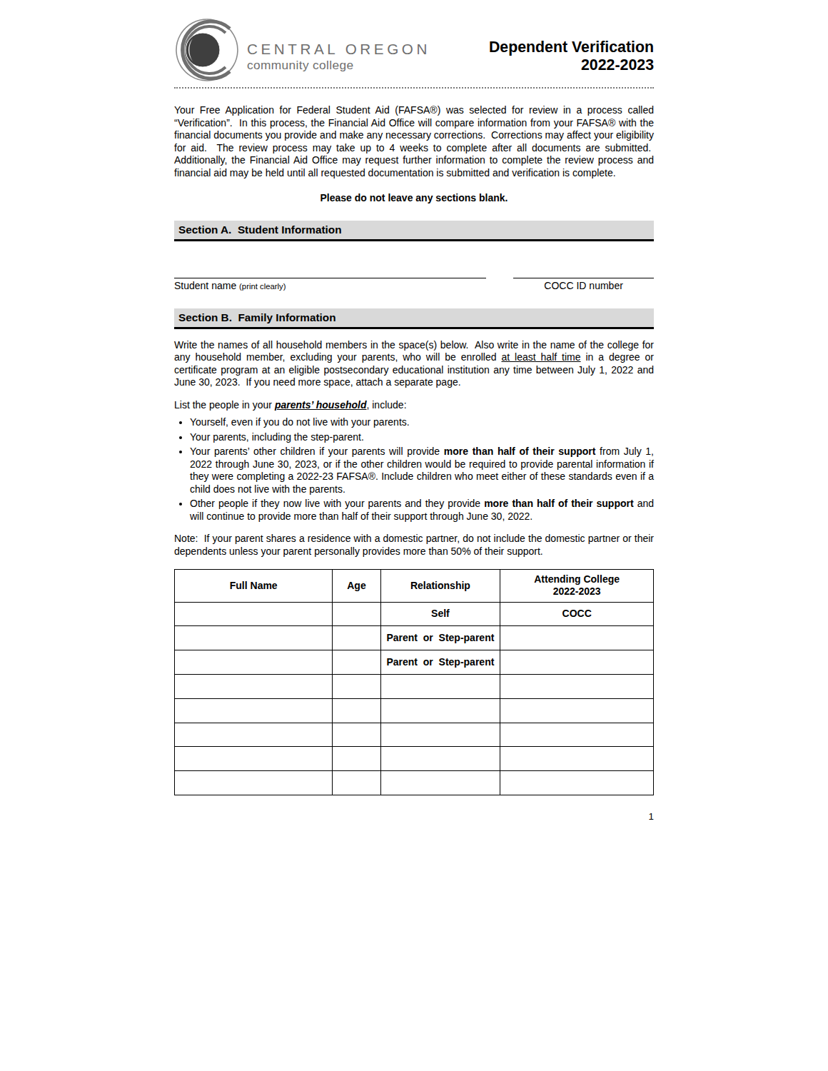CENTRAL OREGON
community college
Dependent Verification
2022-2023
Your Free Application for Federal Student Aid (FAFSA®) was selected for review in a process called “Verification”. In this process, the Financial Aid Office will compare information from your FAFSA® with the financial documents you provide and make any necessary corrections. Corrections may affect your eligibility for aid. The review process may take up to 4 weeks to complete after all documents are submitted. Additionally, the Financial Aid Office may request further information to complete the review process and financial aid may be held until all requested documentation is submitted and verification is complete.
Please do not leave any sections blank.
Section A. Student Information
Student name (print clearly)
COCC ID number
Section B. Family Information
Write the names of all household members in the space(s) below. Also write in the name of the college for any household member, excluding your parents, who will be enrolled at least half time in a degree or certificate program at an eligible postsecondary educational institution any time between July 1, 2022 and June 30, 2023. If you need more space, attach a separate page.
List the people in your parents’ household, include:
Yourself, even if you do not live with your parents.
Your parents, including the step-parent.
Your parents’ other children if your parents will provide more than half of their support from July 1, 2022 through June 30, 2023, or if the other children would be required to provide parental information if they were completing a 2022-23 FAFSA®. Include children who meet either of these standards even if a child does not live with the parents.
Other people if they now live with your parents and they provide more than half of their support and will continue to provide more than half of their support through June 30, 2022.
Note: If your parent shares a residence with a domestic partner, do not include the domestic partner or their dependents unless your parent personally provides more than 50% of their support.
| Full Name | Age | Relationship | Attending College 2022-2023 |
| --- | --- | --- | --- |
| | | Self | COCC |
| | | Parent or Step-parent | |
| | | Parent or Step-parent | |
1